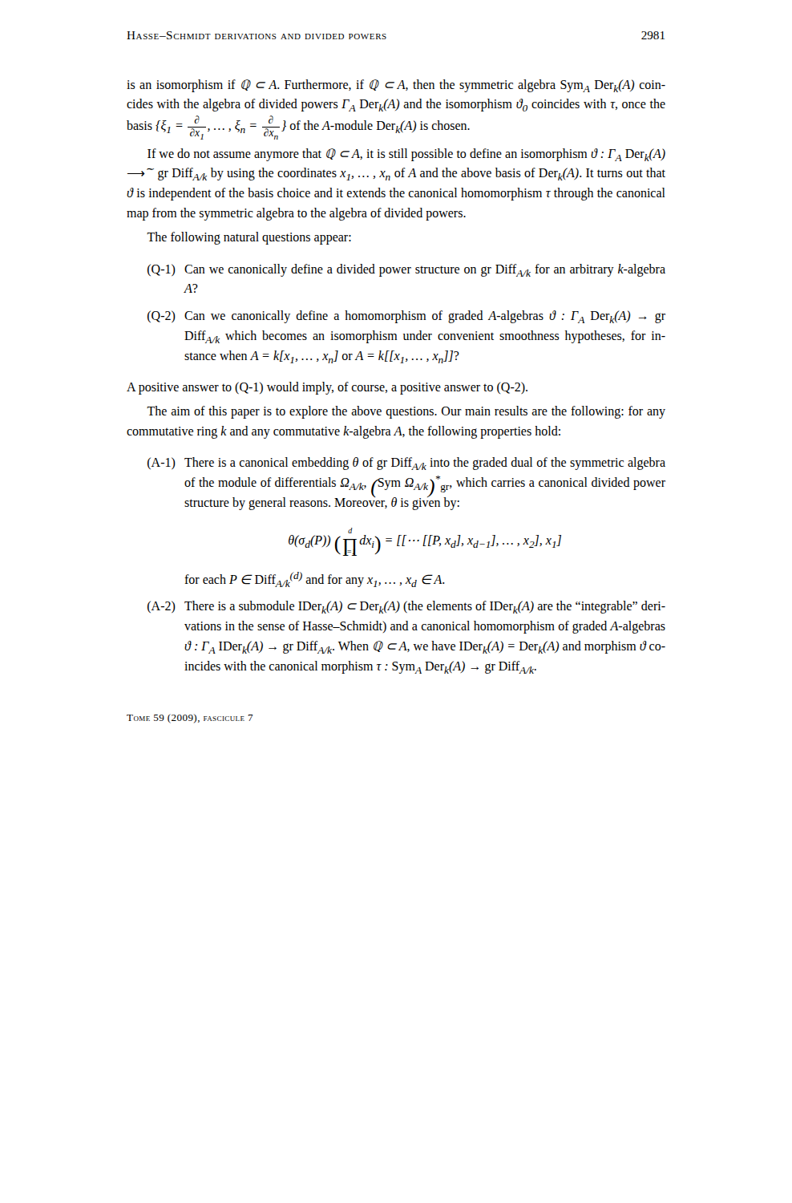Hasse–Schmidt derivations and divided powers 2981
is an isomorphism if ℚ ⊂ A. Furthermore, if ℚ ⊂ A, then the symmetric algebra SymA Derk(A) coincides with the algebra of divided powers ΓA Derk(A) and the isomorphism ϑ0 coincides with τ, once the basis {ξ1 = ∂∂x1, … , ξn = ∂∂xn} of the A-module Derk(A) is chosen.
If we do not assume anymore that ℚ ⊂ A, it is still possible to define an isomorphism ϑ : ΓA Derk(A) ⟶∼ gr DiffA/k by using the coordinates x1, … , xn of A and the above basis of Derk(A). It turns out that ϑ is independent of the basis choice and it extends the canonical homomorphism τ through the canonical map from the symmetric algebra to the algebra of divided powers.
The following natural questions appear:
(Q-1) Can we canonically define a divided power structure on gr DiffA/k for an arbitrary k-algebra A?
(Q-2) Can we canonically define a homomorphism of graded A-algebras ϑ : ΓA Derk(A) → gr DiffA/k which becomes an isomorphism under convenient smoothness hypotheses, for instance when A = k[x1, … , xn] or A = k[[x1, … , xn]]?
A positive answer to (Q-1) would imply, of course, a positive answer to (Q-2).
The aim of this paper is to explore the above questions. Our main results are the following: for any commutative ring k and any commutative k-algebra A, the following properties hold:
(A-1) There is a canonical embedding θ of gr DiffA/k into the graded dual of the symmetric algebra of the module of differentials ΩA/k, (Sym ΩA/k)*gr, which carries a canonical divided power structure by general reasons. Moreover, θ is given by:
θ(σd(P)) (d∏i=1 dxi) = [[⋯ [[P, xd], xd−1], … , x2], x1]
for each P ∈ DiffA/k(d) and for any x1, … , xd ∈ A.
(A-2) There is a submodule IDerk(A) ⊂ Derk(A) (the elements of IDerk(A) are the “integrable” derivations in the sense of Hasse–Schmidt) and a canonical homomorphism of graded A-algebras ϑ : ΓA IDerk(A) → gr DiffA/k. When ℚ ⊂ A, we have IDerk(A) = Derk(A) and morphism ϑ coincides with the canonical morphism τ : SymA Derk(A) → gr DiffA/k.
Tome 59 (2009), fascicule 7